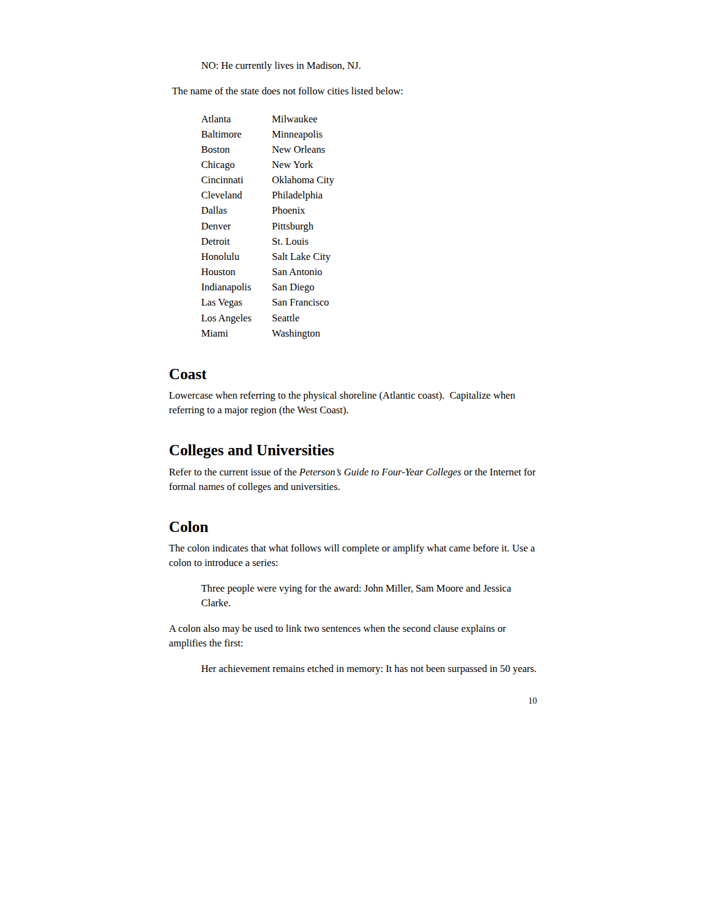NO: He currently lives in Madison, NJ.
The name of the state does not follow cities listed below:
| Atlanta | Milwaukee |
| Baltimore | Minneapolis |
| Boston | New Orleans |
| Chicago | New York |
| Cincinnati | Oklahoma City |
| Cleveland | Philadelphia |
| Dallas | Phoenix |
| Denver | Pittsburgh |
| Detroit | St. Louis |
| Honolulu | Salt Lake City |
| Houston | San Antonio |
| Indianapolis | San Diego |
| Las Vegas | San Francisco |
| Los Angeles | Seattle |
| Miami | Washington |
Coast
Lowercase when referring to the physical shoreline (Atlantic coast). Capitalize when referring to a major region (the West Coast).
Colleges and Universities
Refer to the current issue of the Peterson’s Guide to Four-Year Colleges or the Internet for formal names of colleges and universities.
Colon
The colon indicates that what follows will complete or amplify what came before it. Use a colon to introduce a series:
Three people were vying for the award: John Miller, Sam Moore and Jessica Clarke.
A colon also may be used to link two sentences when the second clause explains or amplifies the first:
Her achievement remains etched in memory: It has not been surpassed in 50 years.
10